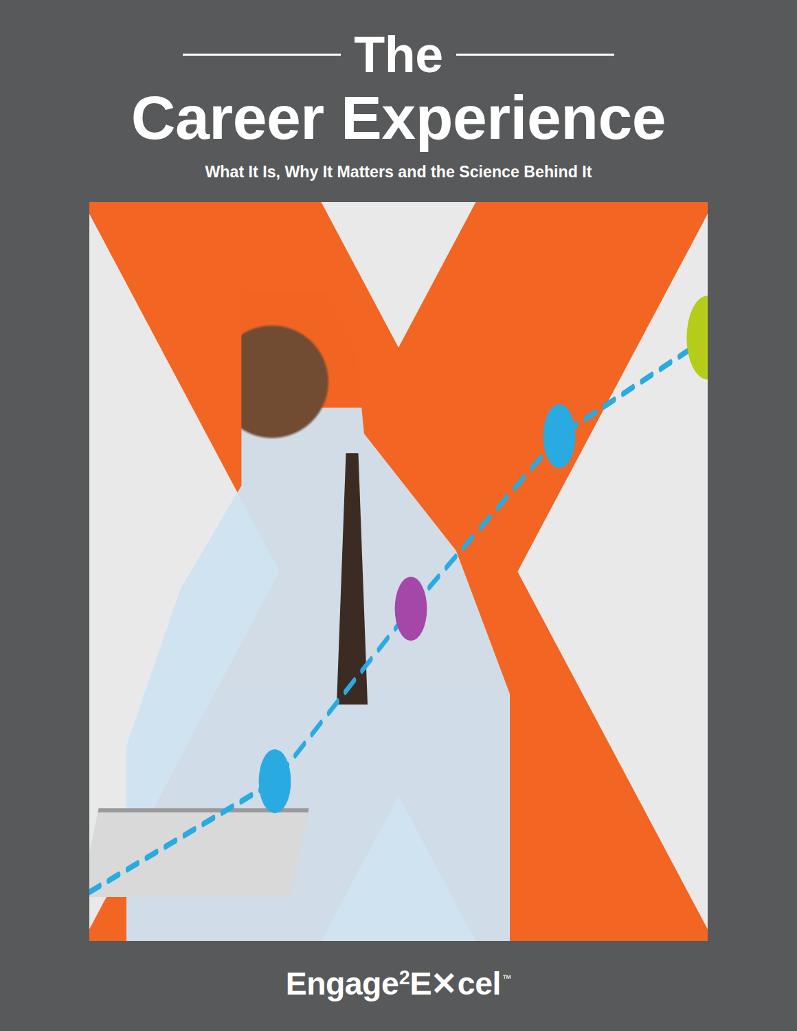The
Career Experience
What It Is, Why It Matters and the Science Behind It
Engage 2 E✕cel™